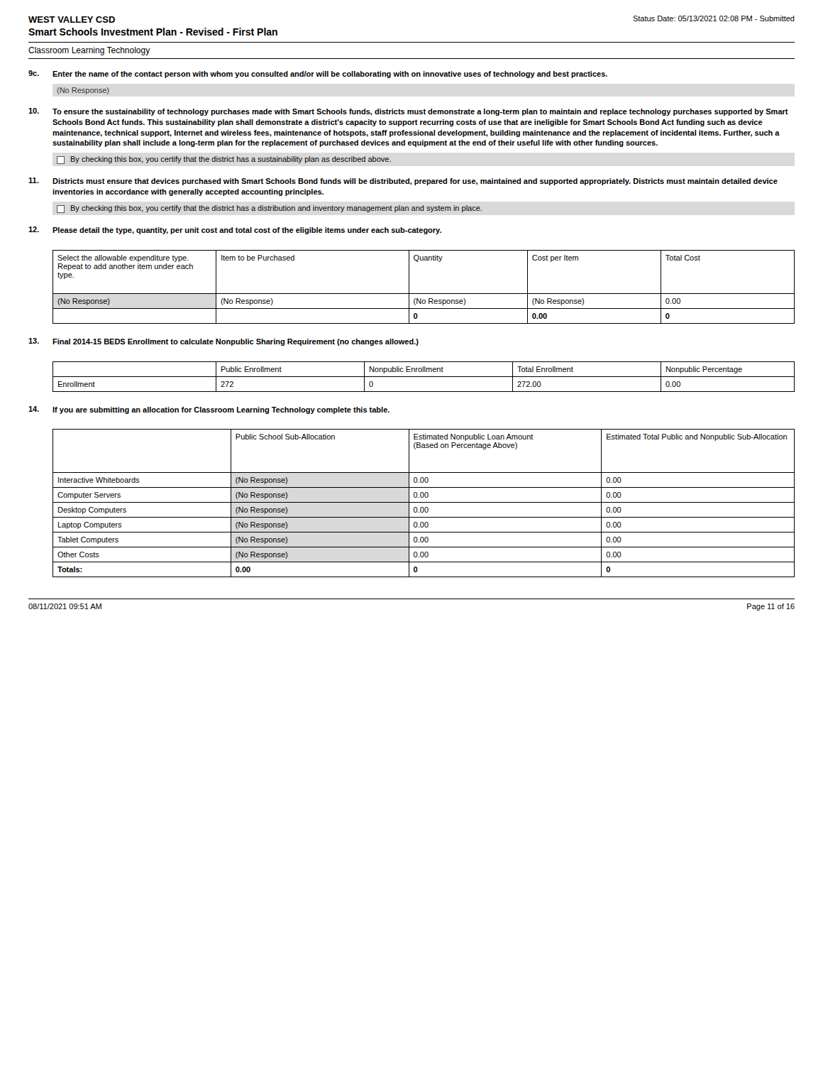WEST VALLEY CSD Status Date: 05/13/2021 02:08 PM - Submitted
Smart Schools Investment Plan - Revised - First Plan
Classroom Learning Technology
9c.
Enter the name of the contact person with whom you consulted and/or will be collaborating with on innovative uses of technology and best practices.
(No Response)
10.
To ensure the sustainability of technology purchases made with Smart Schools funds, districts must demonstrate a long-term plan to maintain and replace technology purchases supported by Smart Schools Bond Act funds. This sustainability plan shall demonstrate a district's capacity to support recurring costs of use that are ineligible for Smart Schools Bond Act funding such as device maintenance, technical support, Internet and wireless fees, maintenance of hotspots, staff professional development, building maintenance and the replacement of incidental items. Further, such a sustainability plan shall include a long-term plan for the replacement of purchased devices and equipment at the end of their useful life with other funding sources.
By checking this box, you certify that the district has a sustainability plan as described above.
11.
Districts must ensure that devices purchased with Smart Schools Bond funds will be distributed, prepared for use, maintained and supported appropriately. Districts must maintain detailed device inventories in accordance with generally accepted accounting principles.
By checking this box, you certify that the district has a distribution and inventory management plan and system in place.
12.
Please detail the type, quantity, per unit cost and total cost of the eligible items under each sub-category.
| Select the allowable expenditure type. Repeat to add another item under each type. | Item to be Purchased | Quantity | Cost per Item | Total Cost |
| --- | --- | --- | --- | --- |
| (No Response) | (No Response) | (No Response) | (No Response) | 0.00 |
| | | 0 | 0.00 | 0 |
13.
Final 2014-15 BEDS Enrollment to calculate Nonpublic Sharing Requirement (no changes allowed.)
| | Public Enrollment | Nonpublic Enrollment | Total Enrollment | Nonpublic Percentage |
| --- | --- | --- | --- | --- |
| Enrollment | 272 | 0 | 272.00 | 0.00 |
14.
If you are submitting an allocation for Classroom Learning Technology complete this table.
| | Public School Sub-Allocation | Estimated Nonpublic Loan Amount (Based on Percentage Above) | Estimated Total Public and Nonpublic Sub-Allocation |
| --- | --- | --- | --- |
| Interactive Whiteboards | (No Response) | 0.00 | 0.00 |
| Computer Servers | (No Response) | 0.00 | 0.00 |
| Desktop Computers | (No Response) | 0.00 | 0.00 |
| Laptop Computers | (No Response) | 0.00 | 0.00 |
| Tablet Computers | (No Response) | 0.00 | 0.00 |
| Other Costs | (No Response) | 0.00 | 0.00 |
| Totals: | 0.00 | 0 | 0 |
08/11/2021 09:51 AM Page 11 of 16